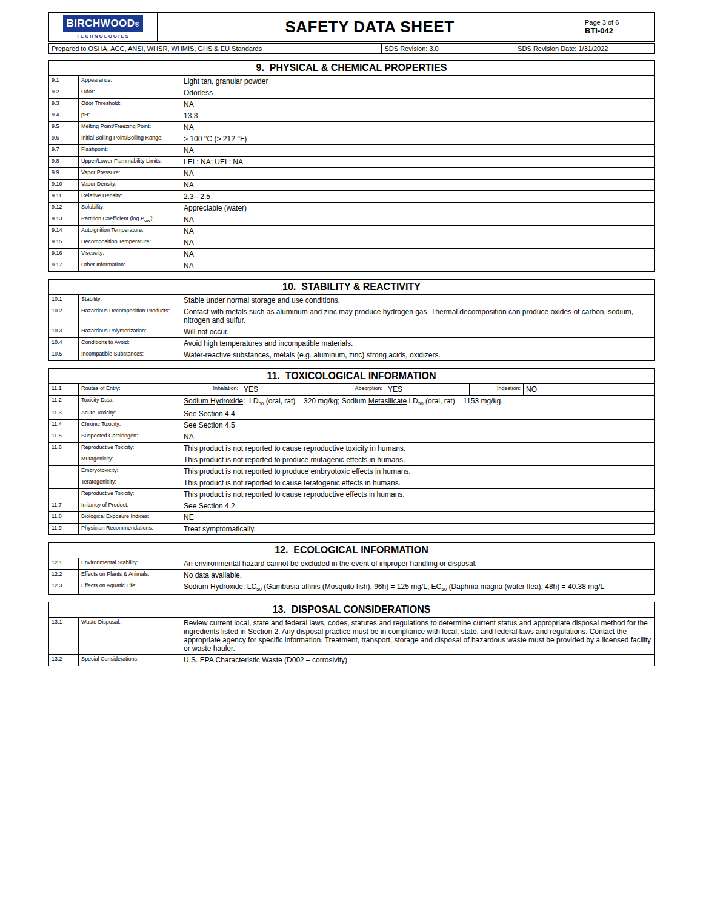| BIRCHWOOD ® TECHNOLOGIES | SAFETY DATA SHEET | Page 3 of 6 BTI-042 |
| Prepared to OSHA, ACC, ANSI, WHSR, WHMIS, GHS & EU Standards | SDS Revision: 3.0 | SDS Revision Date: 1/31/2022 |
9. PHYSICAL & CHEMICAL PROPERTIES
| 9.1 | Appearance: | Light tan, granular powder |
| 9.2 | Odor: | Odorless |
| 9.3 | Odor Threshold: | NA |
| 9.4 | pH: | 13.3 |
| 9.5 | Melting Point/Freezing Point: | NA |
| 9.6 | Initial Boiling Point/Boiling Range: | > 100 °C (> 212 °F) |
| 9.7 | Flashpoint: | NA |
| 9.8 | Upper/Lower Flammability Limits: | LEL: NA; UEL: NA |
| 9.9 | Vapor Pressure: | NA |
| 9.10 | Vapor Density: | NA |
| 9.11 | Relative Density: | 2.3 - 2.5 |
| 9.12 | Solubility: | Appreciable (water) |
| 9.13 | Partition Coefficient (log P ow ): | NA |
| 9.14 | Autoignition Temperature: | NA |
| 9.15 | Decomposition Temperature: | NA |
| 9.16 | Viscosity: | NA |
| 9.17 | Other Information: | NA |
10. STABILITY & REACTIVITY
| 10.1 | Stability: | Stable under normal storage and use conditions. |
| 10.2 | Hazardous Decomposition Products: | Contact with metals such as aluminum and zinc may produce hydrogen gas. Thermal decomposition can produce oxides of carbon, sodium, nitrogen and sulfur. |
| 10.3 | Hazardous Polymerization: | Will not occur. |
| 10.4 | Conditions to Avoid: | Avoid high temperatures and incompatible materials. |
| 10.5 | Incompatible Substances: | Water-reactive substances, metals (e.g. aluminum, zinc) strong acids, oxidizers. |
11. TOXICOLOGICAL INFORMATION
| 11.1 | Routes of Entry: | Inhalation: | YES | Absorption: | YES | Ingestion: | NO |
| 11.2 | Toxicity Data: | Sodium Hydroxide : LD 50 (oral, rat) = 320 mg/kg; Sodium Metasilicate LD 50 (oral, rat) = 1153 mg/kg. |
| 11.3 | Acute Toxicity: | See Section 4.4 |
| 11.4 | Chronic Toxicity: | See Section 4.5 |
| 11.5 | Suspected Carcinogen: | NA |
| 11.6 | Reproductive Toxicity: | This product is not reported to cause reproductive toxicity in humans. |
| | Mutagenicity: | This product is not reported to produce mutagenic effects in humans. |
| | Embryotoxicity: | This product is not reported to produce embryotoxic effects in humans. |
| | Teratogenicity: | This product is not reported to cause teratogenic effects in humans. |
| | Reproductive Toxicity: | This product is not reported to cause reproductive effects in humans. |
| 11.7 | Irritancy of Product: | See Section 4.2 |
| 11.8 | Biological Exposure Indices: | NE |
| 11.9 | Physician Recommendations: | Treat symptomatically. |
12. ECOLOGICAL INFORMATION
| 12.1 | Environmental Stability: | An environmental hazard cannot be excluded in the event of improper handling or disposal. |
| 12.2 | Effects on Plants & Animals: | No data available. |
| 12.3 | Effects on Aquatic Life: | Sodium Hydroxide : LC 50 (Gambusia affinis (Mosquito fish), 96h) = 125 mg/L; EC 50 (Daphnia magna (water flea), 48h) = 40.38 mg/L |
13. DISPOSAL CONSIDERATIONS
| 13.1 | Waste Disposal: | Review current local, state and federal laws, codes, statutes and regulations to determine current status and appropriate disposal method for the ingredients listed in Section 2. Any disposal practice must be in compliance with local, state, and federal laws and regulations. Contact the appropriate agency for specific information. Treatment, transport, storage and disposal of hazardous waste must be provided by a licensed facility or waste hauler. |
| 13.2 | Special Considerations: | U.S. EPA Characteristic Waste (D002 – corrosivity) |